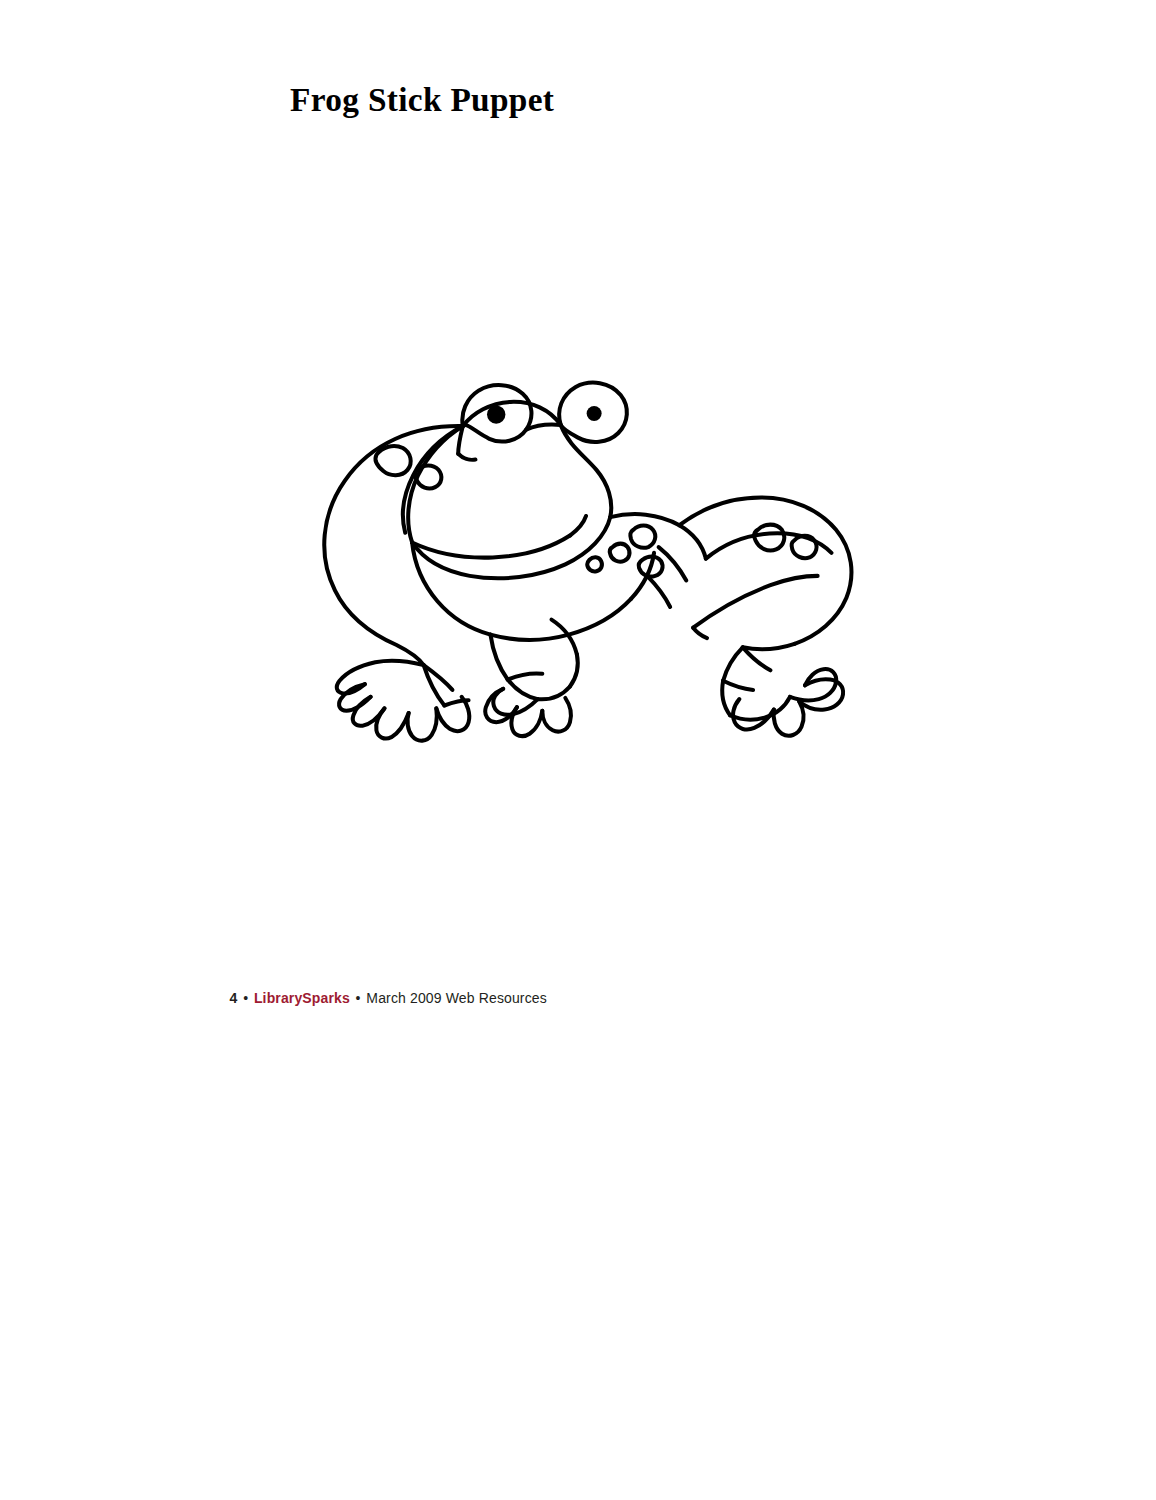Frog Stick Puppet
4 • Library Sparks • March 2009 Web Resources